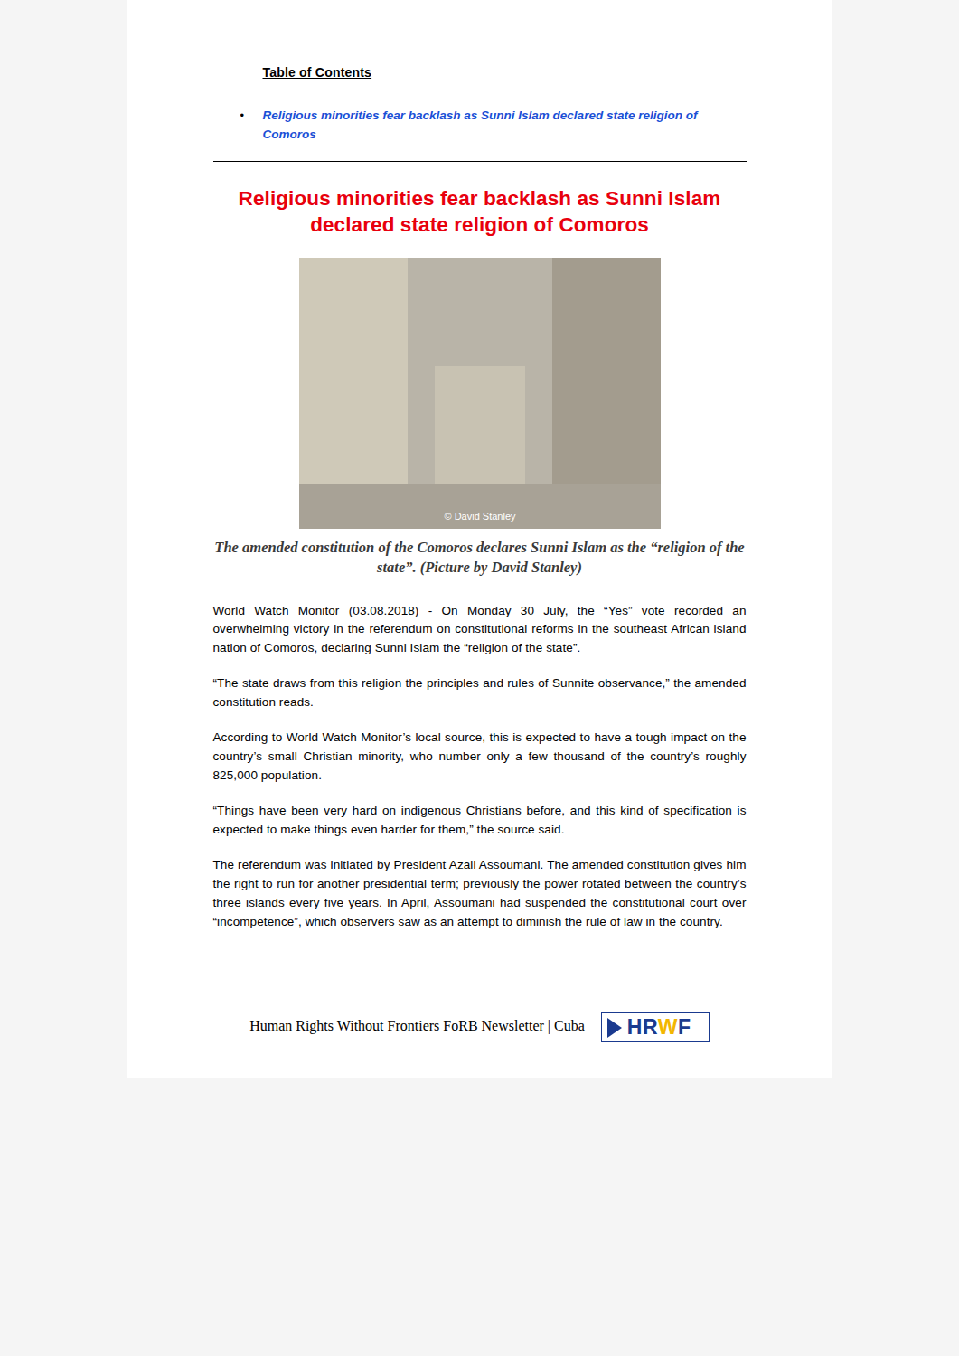Table of Contents
Religious minorities fear backlash as Sunni Islam declared state religion of Comoros
Religious minorities fear backlash as Sunni Islam declared state religion of Comoros
The amended constitution of the Comoros declares Sunni Islam as the “religion of the state”. (Picture by David Stanley)
World Watch Monitor (03.08.2018) - On Monday 30 July, the “Yes” vote recorded an overwhelming victory in the referendum on constitutional reforms in the southeast African island nation of Comoros, declaring Sunni Islam the “religion of the state”.
“The state draws from this religion the principles and rules of Sunnite observance,” the amended constitution reads.
According to World Watch Monitor’s local source, this is expected to have a tough impact on the country’s small Christian minority, who number only a few thousand of the country’s roughly 825,000 population.
“Things have been very hard on indigenous Christians before, and this kind of specification is expected to make things even harder for them,” the source said.
The referendum was initiated by President Azali Assoumani. The amended constitution gives him the right to run for another presidential term; previously the power rotated between the country’s three islands every five years. In April, Assoumani had suspended the constitutional court over “incompetence”, which observers saw as an attempt to diminish the rule of law in the country.
Human Rights Without Frontiers FoRB Newsletter | Cuba
HRWF